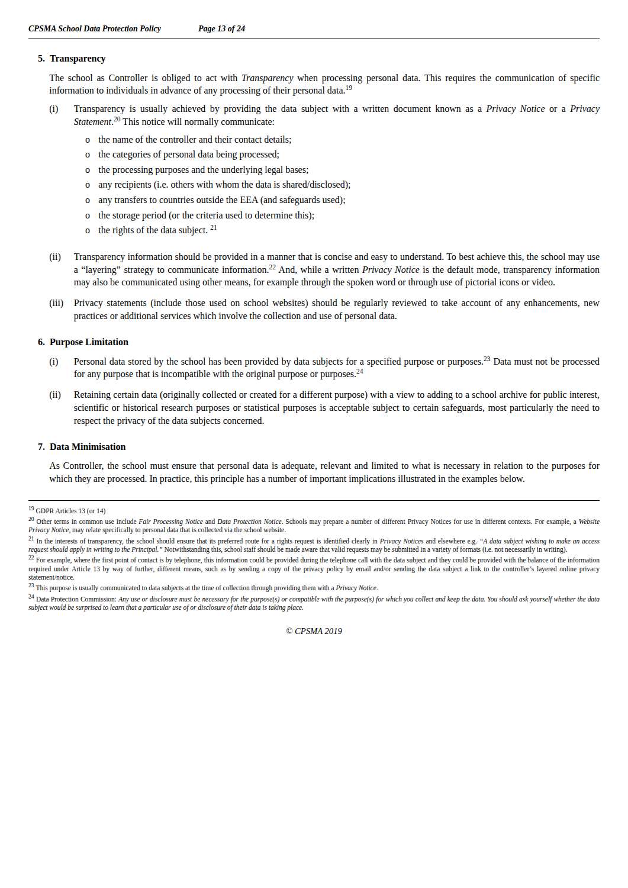CPSMA School Data Protection Policy Page 13 of 24
5. Transparency
The school as Controller is obliged to act with Transparency when processing personal data. This requires the communication of specific information to individuals in advance of any processing of their personal data.19
(i) Transparency is usually achieved by providing the data subject with a written document known as a Privacy Notice or a Privacy Statement.20 This notice will normally communicate:
the name of the controller and their contact details;
the categories of personal data being processed;
the processing purposes and the underlying legal bases;
any recipients (i.e. others with whom the data is shared/disclosed);
any transfers to countries outside the EEA (and safeguards used);
the storage period (or the criteria used to determine this);
the rights of the data subject. 21
(ii) Transparency information should be provided in a manner that is concise and easy to understand. To best achieve this, the school may use a “layering” strategy to communicate information.22 And, while a written Privacy Notice is the default mode, transparency information may also be communicated using other means, for example through the spoken word or through use of pictorial icons or video.
(iii) Privacy statements (include those used on school websites) should be regularly reviewed to take account of any enhancements, new practices or additional services which involve the collection and use of personal data.
6. Purpose Limitation
(i) Personal data stored by the school has been provided by data subjects for a specified purpose or purposes.23 Data must not be processed for any purpose that is incompatible with the original purpose or purposes.24
(ii) Retaining certain data (originally collected or created for a different purpose) with a view to adding to a school archive for public interest, scientific or historical research purposes or statistical purposes is acceptable subject to certain safeguards, most particularly the need to respect the privacy of the data subjects concerned.
7. Data Minimisation
As Controller, the school must ensure that personal data is adequate, relevant and limited to what is necessary in relation to the purposes for which they are processed. In practice, this principle has a number of important implications illustrated in the examples below.
19 GDPR Articles 13 (or 14)
20 Other terms in common use include Fair Processing Notice and Data Protection Notice. Schools may prepare a number of different Privacy Notices for use in different contexts. For example, a Website Privacy Notice, may relate specifically to personal data that is collected via the school website.
21 In the interests of transparency, the school should ensure that its preferred route for a rights request is identified clearly in Privacy Notices and elsewhere e.g. “A data subject wishing to make an access request should apply in writing to the Principal.” Notwithstanding this, school staff should be made aware that valid requests may be submitted in a variety of formats (i.e. not necessarily in writing).
22 For example, where the first point of contact is by telephone, this information could be provided during the telephone call with the data subject and they could be provided with the balance of the information required under Article 13 by way of further, different means, such as by sending a copy of the privacy policy by email and/or sending the data subject a link to the controller’s layered online privacy statement/notice.
23 This purpose is usually communicated to data subjects at the time of collection through providing them with a Privacy Notice.
24 Data Protection Commission: Any use or disclosure must be necessary for the purpose(s) or compatible with the purpose(s) for which you collect and keep the data. You should ask yourself whether the data subject would be surprised to learn that a particular use of or disclosure of their data is taking place.
© CPSMA 2019